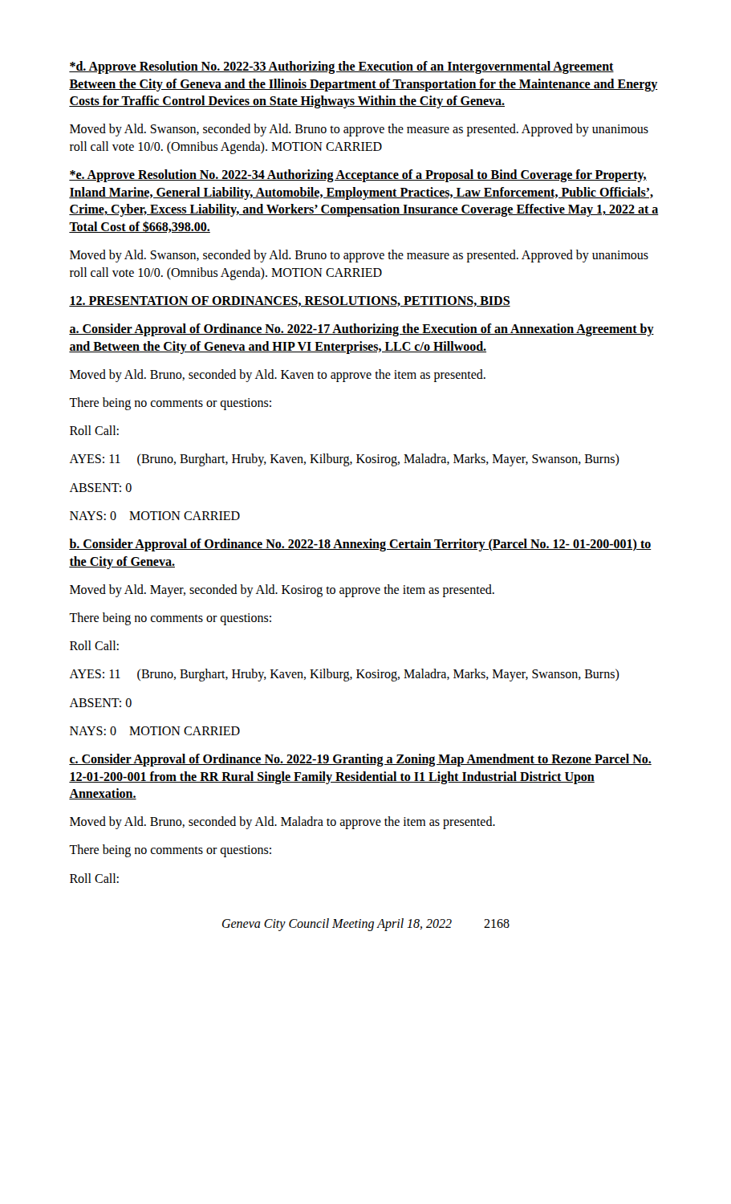*d. Approve Resolution No. 2022-33 Authorizing the Execution of an Intergovernmental Agreement Between the City of Geneva and the Illinois Department of Transportation for the Maintenance and Energy Costs for Traffic Control Devices on State Highways Within the City of Geneva.
Moved by Ald. Swanson, seconded by Ald. Bruno to approve the measure as presented. Approved by unanimous roll call vote 10/0. (Omnibus Agenda). MOTION CARRIED
*e. Approve Resolution No. 2022-34 Authorizing Acceptance of a Proposal to Bind Coverage for Property, Inland Marine, General Liability, Automobile, Employment Practices, Law Enforcement, Public Officials’, Crime, Cyber, Excess Liability, and Workers’ Compensation Insurance Coverage Effective May 1, 2022 at a Total Cost of $668,398.00.
Moved by Ald. Swanson, seconded by Ald. Bruno to approve the measure as presented. Approved by unanimous roll call vote 10/0. (Omnibus Agenda). MOTION CARRIED
12. PRESENTATION OF ORDINANCES, RESOLUTIONS, PETITIONS, BIDS
a. Consider Approval of Ordinance No. 2022-17 Authorizing the Execution of an Annexation Agreement by and Between the City of Geneva and HIP VI Enterprises, LLC c/o Hillwood.
Moved by Ald. Bruno, seconded by Ald. Kaven to approve the item as presented.
There being no comments or questions:
Roll Call:
AYES: 11 (Bruno, Burghart, Hruby, Kaven, Kilburg, Kosirog, Maladra, Marks, Mayer, Swanson, Burns)
ABSENT: 0
NAYS: 0 MOTION CARRIED
b. Consider Approval of Ordinance No. 2022-18 Annexing Certain Territory (Parcel No. 12- 01-200-001) to the City of Geneva.
Moved by Ald. Mayer, seconded by Ald. Kosirog to approve the item as presented.
There being no comments or questions:
Roll Call:
AYES: 11 (Bruno, Burghart, Hruby, Kaven, Kilburg, Kosirog, Maladra, Marks, Mayer, Swanson, Burns)
ABSENT: 0
NAYS: 0 MOTION CARRIED
c. Consider Approval of Ordinance No. 2022-19 Granting a Zoning Map Amendment to Rezone Parcel No. 12-01-200-001 from the RR Rural Single Family Residential to I1 Light Industrial District Upon Annexation.
Moved by Ald. Bruno, seconded by Ald. Maladra to approve the item as presented.
There being no comments or questions:
Roll Call:
Geneva City Council Meeting April 18, 20222168